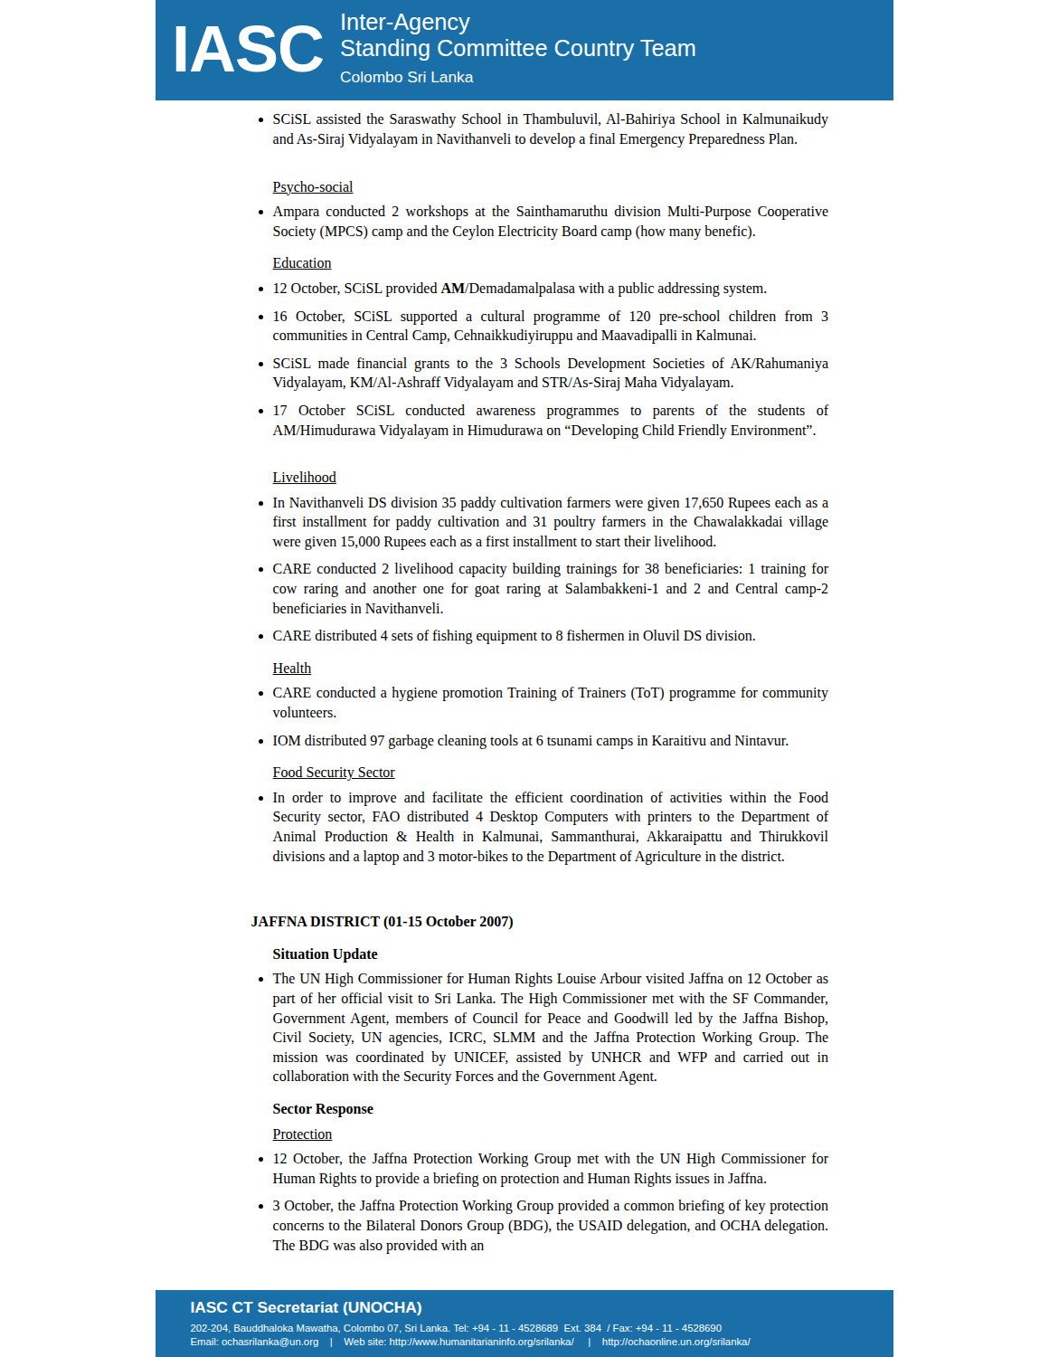IASC
Inter-Agency
Standing Committee Country Team
Colombo Sri Lanka
SCiSL assisted the Saraswathy School in Thambuluvil, Al-Bahiriya School in Kalmunaikudy and As-Siraj Vidyalayam in Navithanveli to develop a final Emergency Preparedness Plan.
Psycho-social
Ampara conducted 2 workshops at the Sainthamaruthu division Multi-Purpose Cooperative Society (MPCS) camp and the Ceylon Electricity Board camp (how many benefic).
Education
12 October, SCiSL provided AM/Demadamalpalasa with a public addressing system.
16 October, SCiSL supported a cultural programme of 120 pre-school children from 3 communities in Central Camp, Cehnaikkudiyiruppu and Maavadipalli in Kalmunai.
SCiSL made financial grants to the 3 Schools Development Societies of AK/Rahumaniya Vidyalayam, KM/Al-Ashraff Vidyalayam and STR/As-Siraj Maha Vidyalayam.
17 October SCiSL conducted awareness programmes to parents of the students of AM/Himudurawa Vidyalayam in Himudurawa on “Developing Child Friendly Environment”.
Livelihood
In Navithanveli DS division 35 paddy cultivation farmers were given 17,650 Rupees each as a first installment for paddy cultivation and 31 poultry farmers in the Chawalakkadai village were given 15,000 Rupees each as a first installment to start their livelihood.
CARE conducted 2 livelihood capacity building trainings for 38 beneficiaries: 1 training for cow raring and another one for goat raring at Salambakkeni-1 and 2 and Central camp-2 beneficiaries in Navithanveli.
CARE distributed 4 sets of fishing equipment to 8 fishermen in Oluvil DS division.
Health
CARE conducted a hygiene promotion Training of Trainers (ToT) programme for community volunteers.
IOM distributed 97 garbage cleaning tools at 6 tsunami camps in Karaitivu and Nintavur.
Food Security Sector
In order to improve and facilitate the efficient coordination of activities within the Food Security sector, FAO distributed 4 Desktop Computers with printers to the Department of Animal Production & Health in Kalmunai, Sammanthurai, Akkaraipattu and Thirukkovil divisions and a laptop and 3 motor-bikes to the Department of Agriculture in the district.
JAFFNA DISTRICT (01-15 October 2007)
Situation Update
The UN High Commissioner for Human Rights Louise Arbour visited Jaffna on 12 October as part of her official visit to Sri Lanka. The High Commissioner met with the SF Commander, Government Agent, members of Council for Peace and Goodwill led by the Jaffna Bishop, Civil Society, UN agencies, ICRC, SLMM and the Jaffna Protection Working Group. The mission was coordinated by UNICEF, assisted by UNHCR and WFP and carried out in collaboration with the Security Forces and the Government Agent.
Sector Response
Protection
12 October, the Jaffna Protection Working Group met with the UN High Commissioner for Human Rights to provide a briefing on protection and Human Rights issues in Jaffna.
3 October, the Jaffna Protection Working Group provided a common briefing of key protection concerns to the Bilateral Donors Group (BDG), the USAID delegation, and OCHA delegation. The BDG was also provided with an
IASC CT Secretariat (UNOCHA)
202-204, Bauddhaloka Mawatha, Colombo 07, Sri Lanka. Tel: +94 - 11 - 4528689 Ext. 384 / Fax: +94 - 11 - 4528690
Email: ochasrilanka@un.org | Web site: http://www.humanitarianinfo.org/srilanka/ | http://ochaonline.un.org/srilanka/